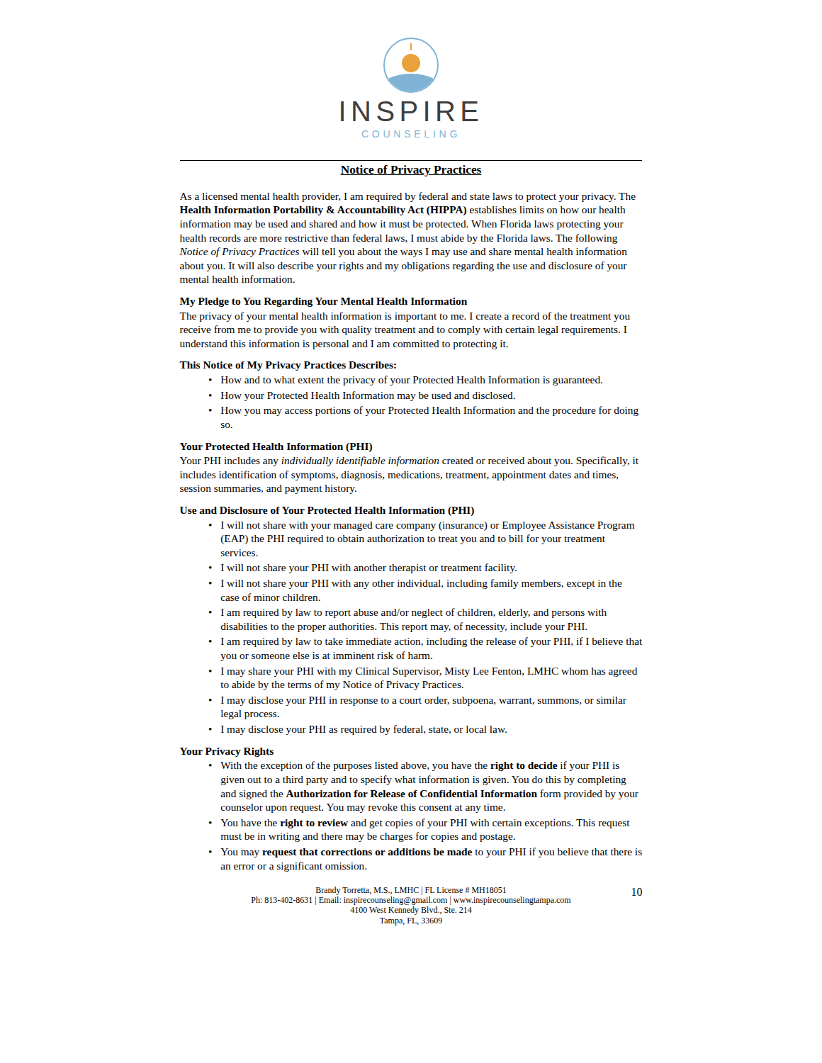INSPIRE
COUNSELING
Notice of Privacy Practices
As a licensed mental health provider, I am required by federal and state laws to protect your privacy. The Health Information Portability & Accountability Act (HIPPA) establishes limits on how our health information may be used and shared and how it must be protected. When Florida laws protecting your health records are more restrictive than federal laws, I must abide by the Florida laws. The following Notice of Privacy Practices will tell you about the ways I may use and share mental health information about you. It will also describe your rights and my obligations regarding the use and disclosure of your mental health information.
My Pledge to You Regarding Your Mental Health Information
The privacy of your mental health information is important to me. I create a record of the treatment you receive from me to provide you with quality treatment and to comply with certain legal requirements. I understand this information is personal and I am committed to protecting it.
This Notice of My Privacy Practices Describes:
How and to what extent the privacy of your Protected Health Information is guaranteed.
How your Protected Health Information may be used and disclosed.
How you may access portions of your Protected Health Information and the procedure for doing so.
Your Protected Health Information (PHI)
Your PHI includes any individually identifiable information created or received about you. Specifically, it includes identification of symptoms, diagnosis, medications, treatment, appointment dates and times, session summaries, and payment history.
Use and Disclosure of Your Protected Health Information (PHI)
I will not share with your managed care company (insurance) or Employee Assistance Program (EAP) the PHI required to obtain authorization to treat you and to bill for your treatment services.
I will not share your PHI with another therapist or treatment facility.
I will not share your PHI with any other individual, including family members, except in the case of minor children.
I am required by law to report abuse and/or neglect of children, elderly, and persons with disabilities to the proper authorities. This report may, of necessity, include your PHI.
I am required by law to take immediate action, including the release of your PHI, if I believe that you or someone else is at imminent risk of harm.
I may share your PHI with my Clinical Supervisor, Misty Lee Fenton, LMHC whom has agreed to abide by the terms of my Notice of Privacy Practices.
I may disclose your PHI in response to a court order, subpoena, warrant, summons, or similar legal process.
I may disclose your PHI as required by federal, state, or local law.
Your Privacy Rights
With the exception of the purposes listed above, you have the right to decide if your PHI is given out to a third party and to specify what information is given. You do this by completing and signed the Authorization for Release of Confidential Information form provided by your counselor upon request. You may revoke this consent at any time.
You have the right to review and get copies of your PHI with certain exceptions. This request must be in writing and there may be charges for copies and postage.
You may request that corrections or additions be made to your PHI if you believe that there is an error or a significant omission.
10
Brandy Torretta, M.S., LMHC | FL License # MH18051
Ph: 813-402-8631 | Email: inspirecounseling@gmail.com | www.inspirecounselingtampa.com
4100 West Kennedy Blvd., Ste. 214
Tampa, FL, 33609